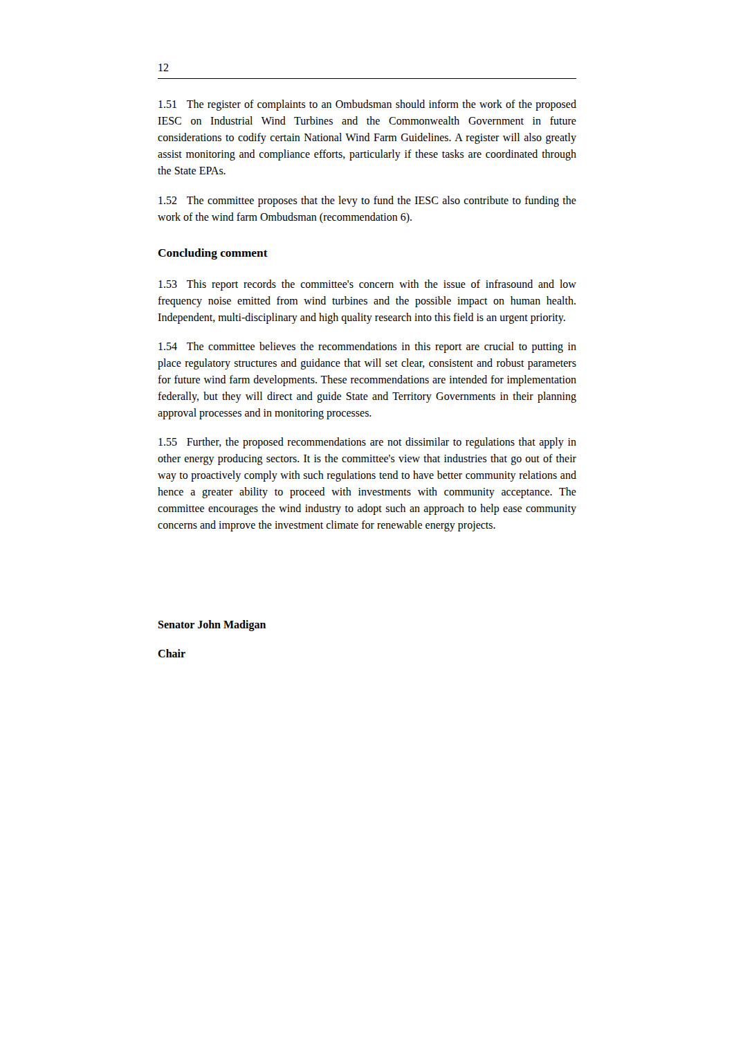12
1.51 The register of complaints to an Ombudsman should inform the work of the proposed IESC on Industrial Wind Turbines and the Commonwealth Government in future considerations to codify certain National Wind Farm Guidelines. A register will also greatly assist monitoring and compliance efforts, particularly if these tasks are coordinated through the State EPAs.
1.52 The committee proposes that the levy to fund the IESC also contribute to funding the work of the wind farm Ombudsman (recommendation 6).
Concluding comment
1.53 This report records the committee's concern with the issue of infrasound and low frequency noise emitted from wind turbines and the possible impact on human health. Independent, multi-disciplinary and high quality research into this field is an urgent priority.
1.54 The committee believes the recommendations in this report are crucial to putting in place regulatory structures and guidance that will set clear, consistent and robust parameters for future wind farm developments. These recommendations are intended for implementation federally, but they will direct and guide State and Territory Governments in their planning approval processes and in monitoring processes.
1.55 Further, the proposed recommendations are not dissimilar to regulations that apply in other energy producing sectors. It is the committee's view that industries that go out of their way to proactively comply with such regulations tend to have better community relations and hence a greater ability to proceed with investments with community acceptance. The committee encourages the wind industry to adopt such an approach to help ease community concerns and improve the investment climate for renewable energy projects.
Senator John Madigan
Chair